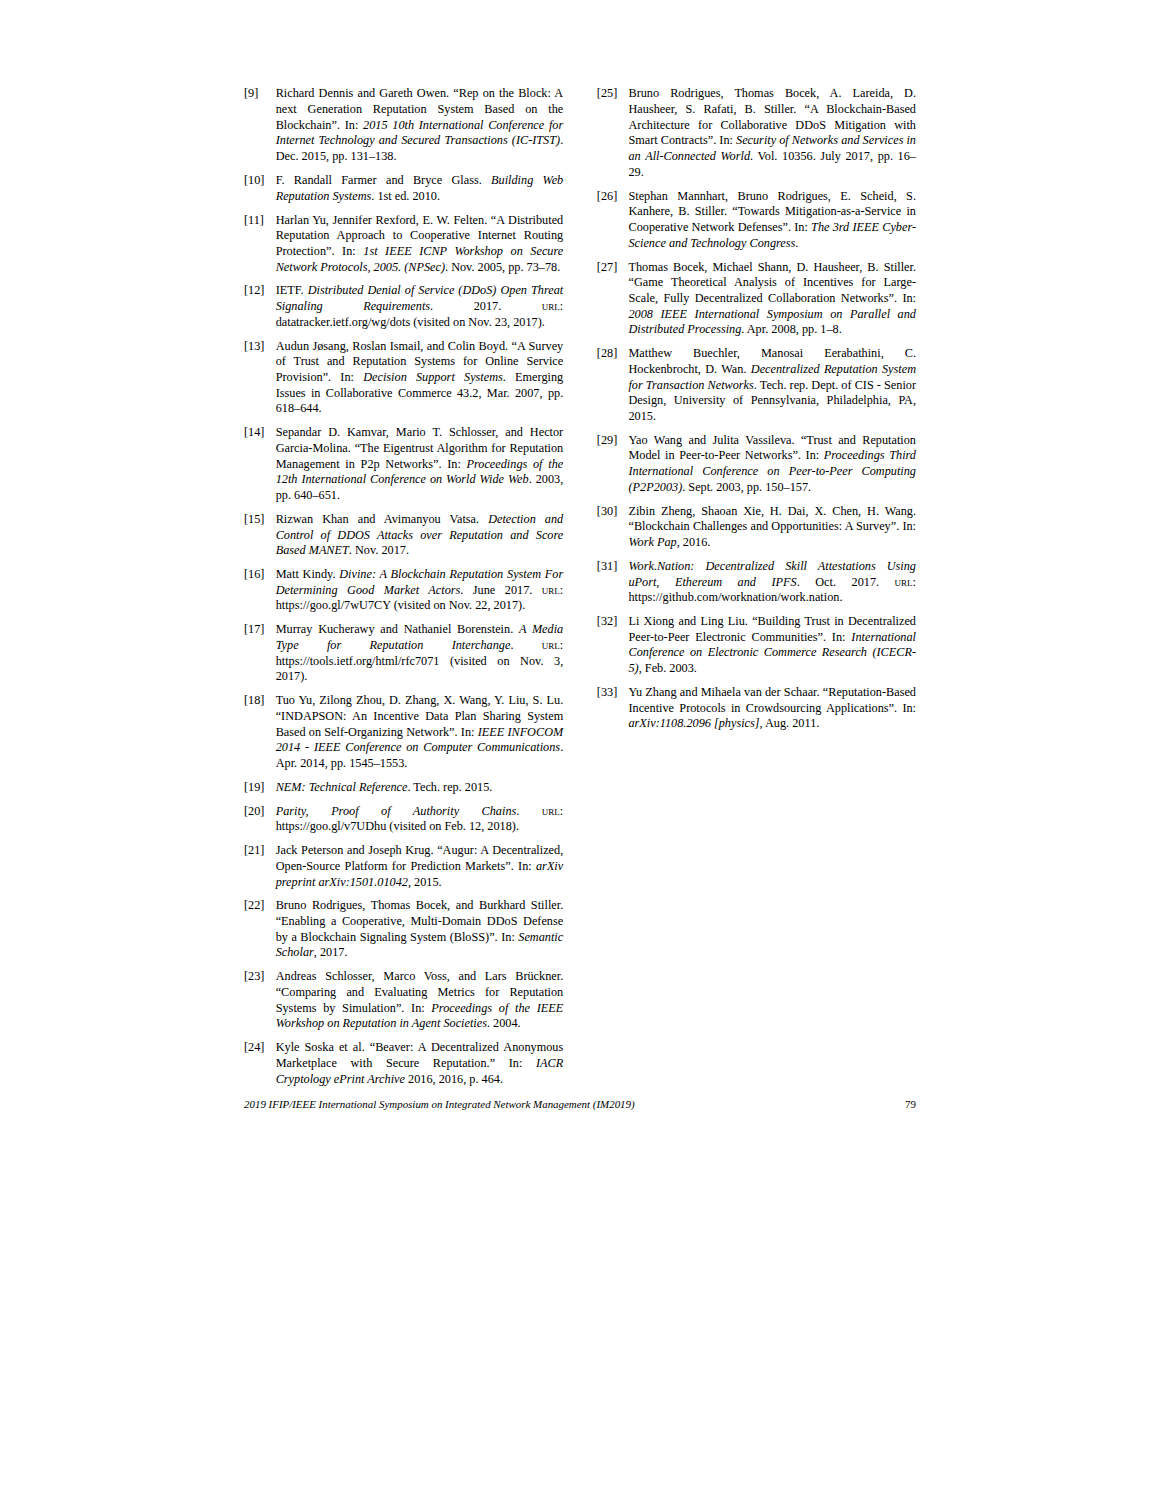[9] Richard Dennis and Gareth Owen. “Rep on the Block: A next Generation Reputation System Based on the Blockchain”. In: 2015 10th International Conference for Internet Technology and Secured Transactions (IC-ITST). Dec. 2015, pp. 131–138.
[10] F. Randall Farmer and Bryce Glass. Building Web Reputation Systems. 1st ed. 2010.
[11] Harlan Yu, Jennifer Rexford, E. W. Felten. “A Distributed Reputation Approach to Cooperative Internet Routing Protection”. In: 1st IEEE ICNP Workshop on Secure Network Protocols, 2005. (NPSec). Nov. 2005, pp. 73–78.
[12] IETF. Distributed Denial of Service (DDoS) Open Threat Signaling Requirements. 2017. url: datatracker.ietf.org/wg/dots (visited on Nov. 23, 2017).
[13] Audun Jøsang, Roslan Ismail, and Colin Boyd. “A Survey of Trust and Reputation Systems for Online Service Provision”. In: Decision Support Systems. Emerging Issues in Collaborative Commerce 43.2, Mar. 2007, pp. 618–644.
[14] Sepandar D. Kamvar, Mario T. Schlosser, and Hector Garcia-Molina. “The Eigentrust Algorithm for Reputation Management in P2p Networks”. In: Proceedings of the 12th International Conference on World Wide Web. 2003, pp. 640–651.
[15] Rizwan Khan and Avimanyou Vatsa. Detection and Control of DDOS Attacks over Reputation and Score Based MANET. Nov. 2017.
[16] Matt Kindy. Divine: A Blockchain Reputation System For Determining Good Market Actors. June 2017. url: https://goo.gl/7wU7CY (visited on Nov. 22, 2017).
[17] Murray Kucherawy and Nathaniel Borenstein. A Media Type for Reputation Interchange. url: https://tools.ietf.org/html/rfc7071 (visited on Nov. 3, 2017).
[18] Tuo Yu, Zilong Zhou, D. Zhang, X. Wang, Y. Liu, S. Lu. “INDAPSON: An Incentive Data Plan Sharing System Based on Self-Organizing Network”. In: IEEE INFOCOM 2014 - IEEE Conference on Computer Communications. Apr. 2014, pp. 1545–1553.
[19] NEM: Technical Reference. Tech. rep. 2015.
[20] Parity, Proof of Authority Chains. url: https://goo.gl/v7UDhu (visited on Feb. 12, 2018).
[21] Jack Peterson and Joseph Krug. “Augur: A Decentralized, Open-Source Platform for Prediction Markets”. In: arXiv preprint arXiv:1501.01042, 2015.
[22] Bruno Rodrigues, Thomas Bocek, and Burkhard Stiller. “Enabling a Cooperative, Multi-Domain DDoS Defense by a Blockchain Signaling System (BloSS)”. In: Semantic Scholar, 2017.
[23] Andreas Schlosser, Marco Voss, and Lars Brückner. “Comparing and Evaluating Metrics for Reputation Systems by Simulation”. In: Proceedings of the IEEE Workshop on Reputation in Agent Societies. 2004.
[24] Kyle Soska et al. “Beaver: A Decentralized Anonymous Marketplace with Secure Reputation.” In: IACR Cryptology ePrint Archive 2016, 2016, p. 464.
[25] Bruno Rodrigues, Thomas Bocek, A. Lareida, D. Hausheer, S. Rafati, B. Stiller. “A Blockchain-Based Architecture for Collaborative DDoS Mitigation with Smart Contracts”. In: Security of Networks and Services in an All-Connected World. Vol. 10356. July 2017, pp. 16–29.
[26] Stephan Mannhart, Bruno Rodrigues, E. Scheid, S. Kanhere, B. Stiller. “Towards Mitigation-as-a-Service in Cooperative Network Defenses”. In: The 3rd IEEE Cyber-Science and Technology Congress.
[27] Thomas Bocek, Michael Shann, D. Hausheer, B. Stiller. “Game Theoretical Analysis of Incentives for Large-Scale, Fully Decentralized Collaboration Networks”. In: 2008 IEEE International Symposium on Parallel and Distributed Processing. Apr. 2008, pp. 1–8.
[28] Matthew Buechler, Manosai Eerabathini, C. Hockenbrocht, D. Wan. Decentralized Reputation System for Transaction Networks. Tech. rep. Dept. of CIS - Senior Design, University of Pennsylvania, Philadelphia, PA, 2015.
[29] Yao Wang and Julita Vassileva. “Trust and Reputation Model in Peer-to-Peer Networks”. In: Proceedings Third International Conference on Peer-to-Peer Computing (P2P2003). Sept. 2003, pp. 150–157.
[30] Zibin Zheng, Shaoan Xie, H. Dai, X. Chen, H. Wang. “Blockchain Challenges and Opportunities: A Survey”. In: Work Pap, 2016.
[31] Work.Nation: Decentralized Skill Attestations Using uPort, Ethereum and IPFS. Oct. 2017. url: https://github.com/worknation/work.nation.
[32] Li Xiong and Ling Liu. “Building Trust in Decentralized Peer-to-Peer Electronic Communities”. In: International Conference on Electronic Commerce Research (ICECR-5), Feb. 2003.
[33] Yu Zhang and Mihaela van der Schaar. “Reputation-Based Incentive Protocols in Crowdsourcing Applications”. In: arXiv:1108.2096 [physics], Aug. 2011.
2019 IFIP/IEEE International Symposium on Integrated Network Management (IM2019) 79